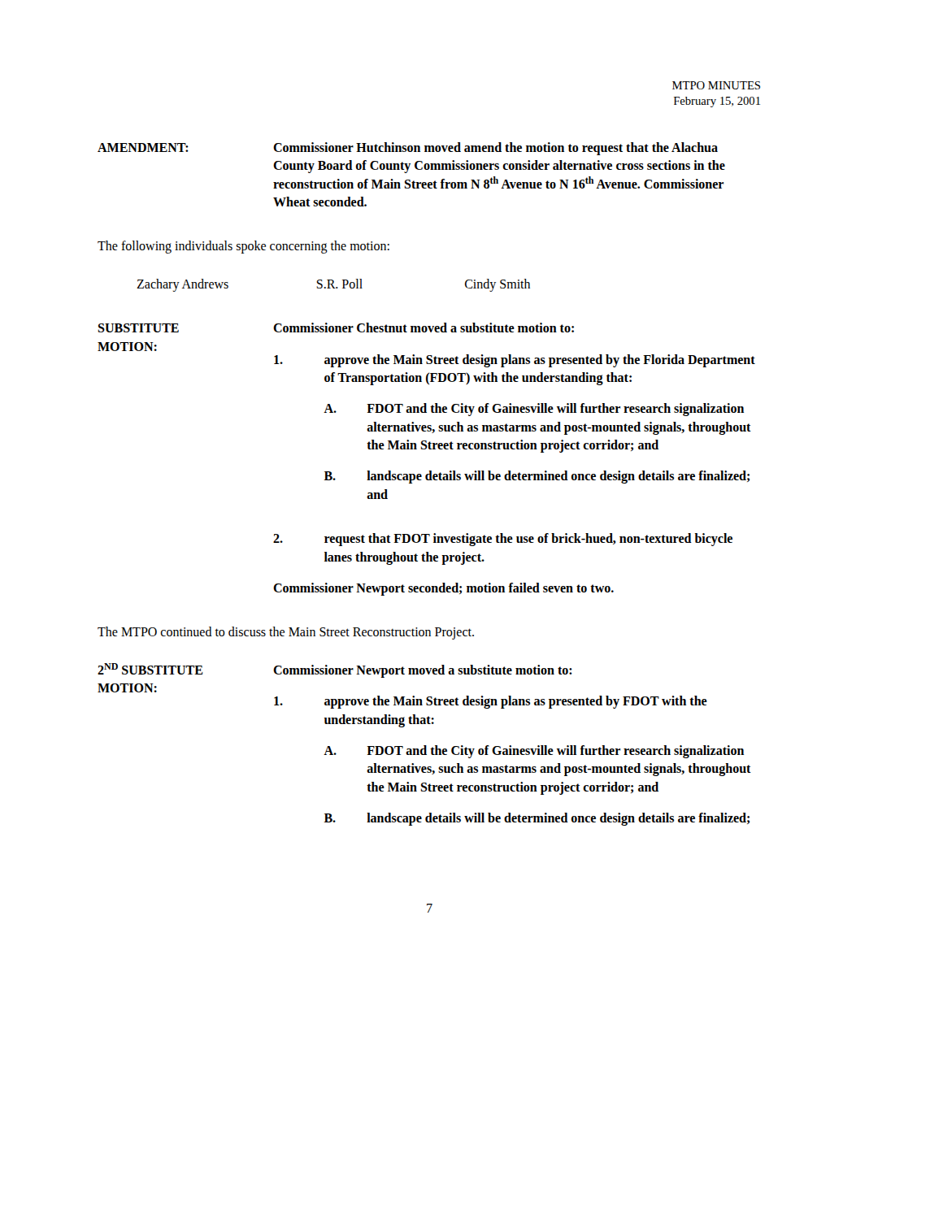MTPO MINUTES
February 15, 2001
AMENDMENT:
Commissioner Hutchinson moved amend the motion to request that the Alachua County Board of County Commissioners consider alternative cross sections in the reconstruction of Main Street from N 8th Avenue to N 16th Avenue. Commissioner Wheat seconded.
The following individuals spoke concerning the motion:
Zachary Andrews S.R. Poll Cindy Smith
SUBSTITUTE MOTION:
Commissioner Chestnut moved a substitute motion to:
1. approve the Main Street design plans as presented by the Florida Department of Transportation (FDOT) with the understanding that:
A. FDOT and the City of Gainesville will further research signalization alternatives, such as mastarms and post-mounted signals, throughout the Main Street reconstruction project corridor; and
B. landscape details will be determined once design details are finalized; and
2. request that FDOT investigate the use of brick-hued, non-textured bicycle lanes throughout the project.
Commissioner Newport seconded; motion failed seven to two.
The MTPO continued to discuss the Main Street Reconstruction Project.
2ND SUBSTITUTE MOTION:
Commissioner Newport moved a substitute motion to:
1. approve the Main Street design plans as presented by FDOT with the understanding that:
A. FDOT and the City of Gainesville will further research signalization alternatives, such as mastarms and post-mounted signals, throughout the Main Street reconstruction project corridor; and
B. landscape details will be determined once design details are finalized;
7